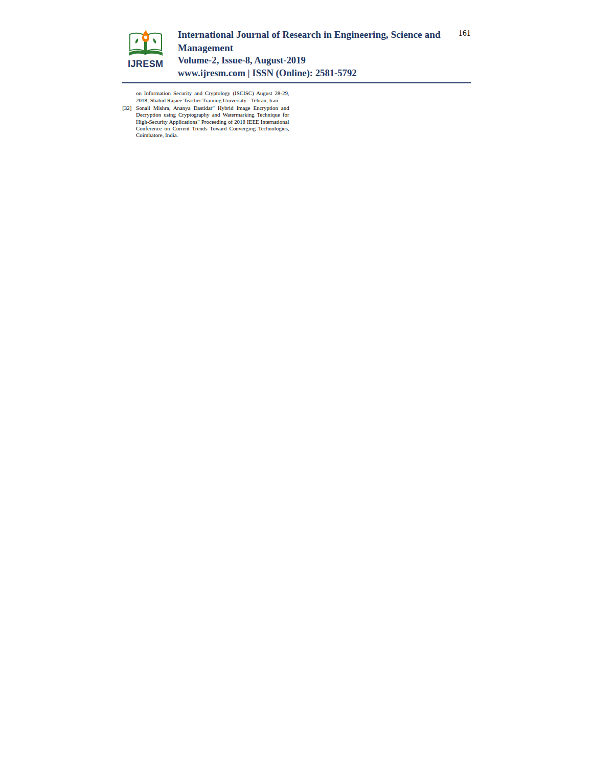IJRESM
International Journal of Research in Engineering, Science and Management
Volume-2, Issue-8, August-2019
www.ijresm.com | ISSN (Online): 2581-5792
161
on Information Security and Cryptology (ISCISC) August 28-29, 2018; Shahid Rajaee Teacher Training University - Tehran, Iran.
[32] Sonali Mishra, Ananya Dastidar" Hybrid Image Encryption and Decryption using Cryptography and Watermarking Technique for High-Security Applications" Proceeding of 2018 IEEE International Conference on Current Trends Toward Converging Technologies, Coimbatore, India.